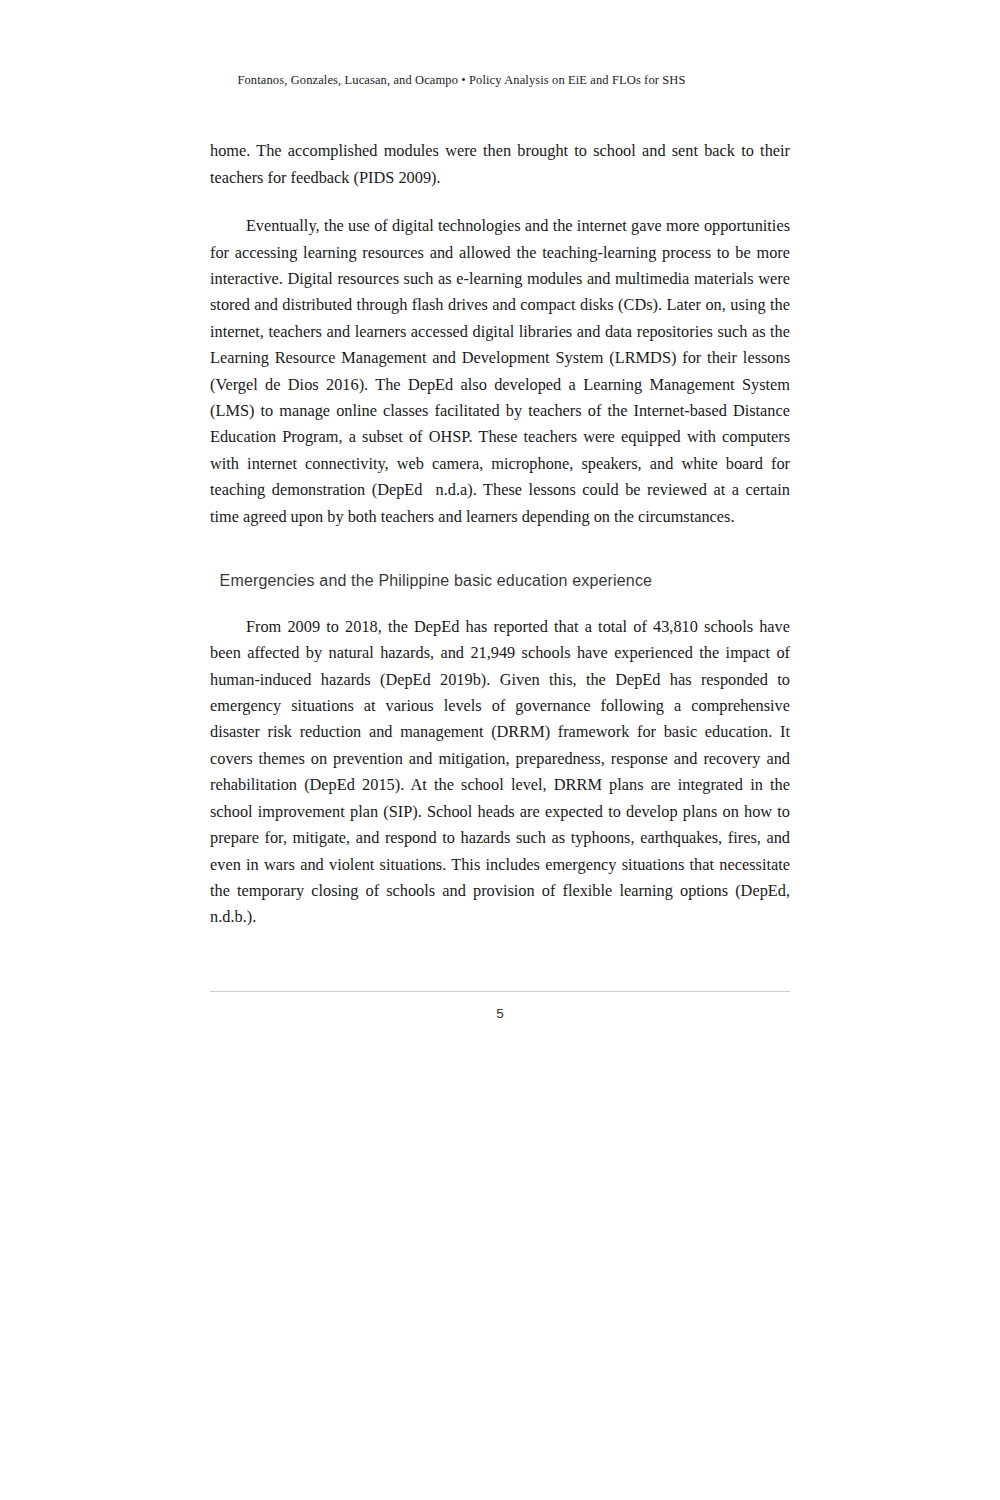Fontanos, Gonzales, Lucasan, and Ocampo • Policy Analysis on EiE and FLOs for SHS
home. The accomplished modules were then brought to school and sent back to their teachers for feedback (PIDS 2009).
Eventually, the use of digital technologies and the internet gave more opportunities for accessing learning resources and allowed the teaching-learning process to be more interactive. Digital resources such as e-learning modules and multimedia materials were stored and distributed through flash drives and compact disks (CDs). Later on, using the internet, teachers and learners accessed digital libraries and data repositories such as the Learning Resource Management and Development System (LRMDS) for their lessons (Vergel de Dios 2016). The DepEd also developed a Learning Management System (LMS) to manage online classes facilitated by teachers of the Internet-based Distance Education Program, a subset of OHSP. These teachers were equipped with computers with internet connectivity, web camera, microphone, speakers, and white board for teaching demonstration (DepEd n.d.a). These lessons could be reviewed at a certain time agreed upon by both teachers and learners depending on the circumstances.
Emergencies and the Philippine basic education experience
From 2009 to 2018, the DepEd has reported that a total of 43,810 schools have been affected by natural hazards, and 21,949 schools have experienced the impact of human-induced hazards (DepEd 2019b). Given this, the DepEd has responded to emergency situations at various levels of governance following a comprehensive disaster risk reduction and management (DRRM) framework for basic education. It covers themes on prevention and mitigation, preparedness, response and recovery and rehabilitation (DepEd 2015). At the school level, DRRM plans are integrated in the school improvement plan (SIP). School heads are expected to develop plans on how to prepare for, mitigate, and respond to hazards such as typhoons, earthquakes, fires, and even in wars and violent situations. This includes emergency situations that necessitate the temporary closing of schools and provision of flexible learning options (DepEd, n.d.b.).
5